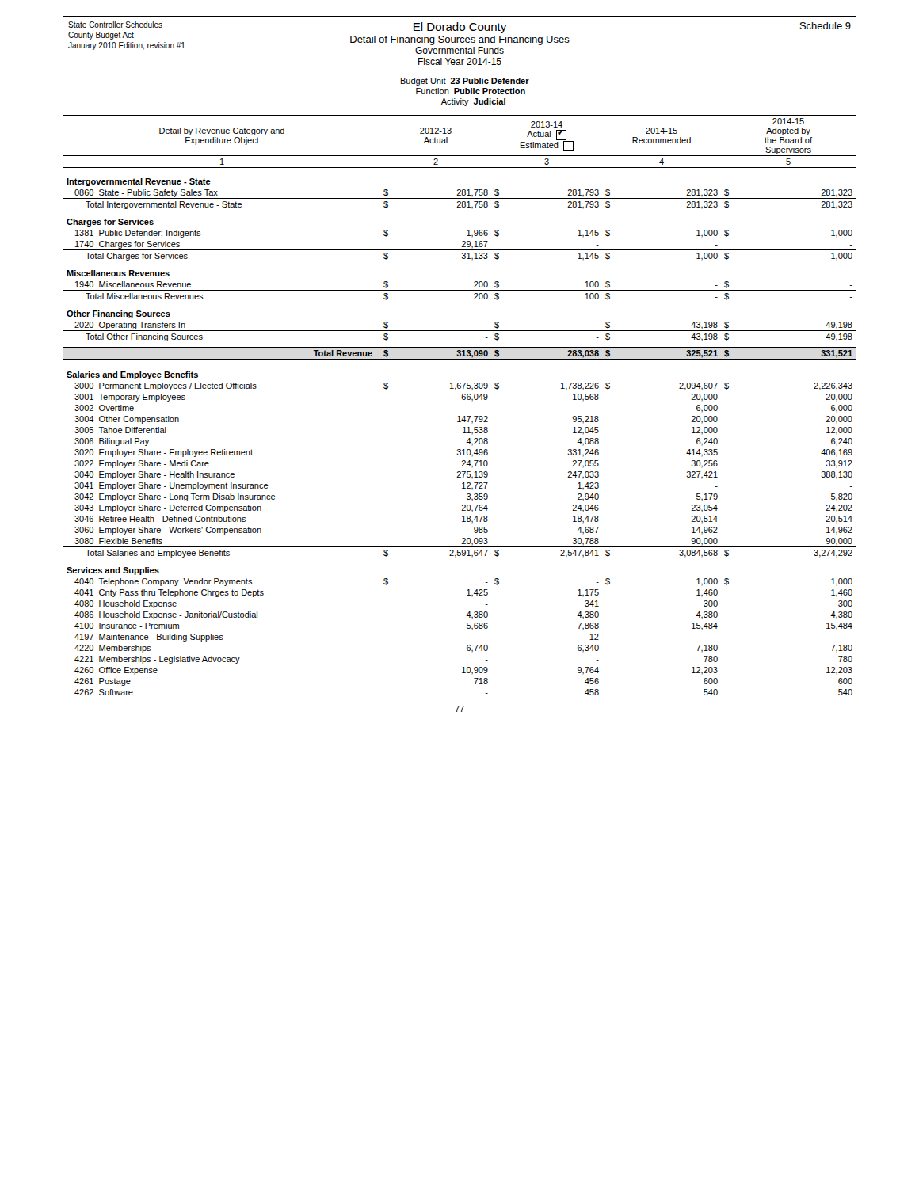| State Controller Schedules County Budget Act January 2010 Edition, revision #1 | El Dorado County Detail of Financing Sources and Financing Uses Governmental Funds Fiscal Year 2014-15 | Schedule 9 |
Budget Unit 23 Public Defender
Function Public Protection
Activity Judicial
| Detail by Revenue Category and Expenditure Object | 2012-13 Actual | 2013-14 Actual Estimated | 2014-15 Recommended | 2014-15 Adopted by the Board of Supervisors |
| --- | --- | --- | --- | --- |
| 1 | 2 | 3 | 4 | 5 |
| Intergovernmental Revenue - State | |
| 0860 State - Public Safety Sales Tax | $ | 281,758 | $ | 281,793 | $ | 281,323 | $ | 281,323 |
| Total Intergovernmental Revenue - State | $ | 281,758 | $ | 281,793 | $ | 281,323 | $ | 281,323 |
| Charges for Services | |
| 1381 Public Defender: Indigents | $ | 1,966 | $ | 1,145 | $ | 1,000 | $ | 1,000 |
| 1740 Charges for Services | | 29,167 | | - | | - | | - |
| Total Charges for Services | $ | 31,133 | $ | 1,145 | $ | 1,000 | $ | 1,000 |
| Miscellaneous Revenues | |
| 1940 Miscellaneous Revenue | $ | 200 | $ | 100 | $ | - | $ | - |
| Total Miscellaneous Revenues | $ | 200 | $ | 100 | $ | - | $ | - |
| Other Financing Sources | |
| 2020 Operating Transfers In | $ | - | $ | - | $ | 43,198 | $ | 49,198 |
| Total Other Financing Sources | $ | - | $ | - | $ | 43,198 | $ | 49,198 |
| Total Revenue | $ | 313,090 | $ | 283,038 | $ | 325,521 | $ | 331,521 |
| Salaries and Employee Benefits | |
| 3000 Permanent Employees / Elected Officials | $ | 1,675,309 | $ | 1,738,226 | $ | 2,094,607 | $ | 2,226,343 |
| 3001 Temporary Employees | | 66,049 | | 10,568 | | 20,000 | | 20,000 |
| 3002 Overtime | | - | | - | | 6,000 | | 6,000 |
| 3004 Other Compensation | | 147,792 | | 95,218 | | 20,000 | | 20,000 |
| 3005 Tahoe Differential | | 11,538 | | 12,045 | | 12,000 | | 12,000 |
| 3006 Bilingual Pay | | 4,208 | | 4,088 | | 6,240 | | 6,240 |
| 3020 Employer Share - Employee Retirement | | 310,496 | | 331,246 | | 414,335 | | 406,169 |
| 3022 Employer Share - Medi Care | | 24,710 | | 27,055 | | 30,256 | | 33,912 |
| 3040 Employer Share - Health Insurance | | 275,139 | | 247,033 | | 327,421 | | 388,130 |
| 3041 Employer Share - Unemployment Insurance | | 12,727 | | 1,423 | | - | | - |
| 3042 Employer Share - Long Term Disab Insurance | | 3,359 | | 2,940 | | 5,179 | | 5,820 |
| 3043 Employer Share - Deferred Compensation | | 20,764 | | 24,046 | | 23,054 | | 24,202 |
| 3046 Retiree Health - Defined Contributions | | 18,478 | | 18,478 | | 20,514 | | 20,514 |
| 3060 Employer Share - Workers' Compensation | | 985 | | 4,687 | | 14,962 | | 14,962 |
| 3080 Flexible Benefits | | 20,093 | | 30,788 | | 90,000 | | 90,000 |
| Total Salaries and Employee Benefits | $ | 2,591,647 | $ | 2,547,841 | $ | 3,084,568 | $ | 3,274,292 |
| Services and Supplies | |
| 4040 Telephone Company Vendor Payments | $ | - | $ | - | $ | 1,000 | $ | 1,000 |
| 4041 Cnty Pass thru Telephone Chrges to Depts | | 1,425 | | 1,175 | | 1,460 | | 1,460 |
| 4080 Household Expense | | - | | 341 | | 300 | | 300 |
| 4086 Household Expense - Janitorial/Custodial | | 4,380 | | 4,380 | | 4,380 | | 4,380 |
| 4100 Insurance - Premium | | 5,686 | | 7,868 | | 15,484 | | 15,484 |
| 4197 Maintenance - Building Supplies | | - | | 12 | | - | | - |
| 4220 Memberships | | 6,740 | | 6,340 | | 7,180 | | 7,180 |
| 4221 Memberships - Legislative Advocacy | | - | | - | | 780 | | 780 |
| 4260 Office Expense | | 10,909 | | 9,764 | | 12,203 | | 12,203 |
| 4261 Postage | | 718 | | 456 | | 600 | | 600 |
| 4262 Software | | - | | 458 | | 540 | | 540 |
77